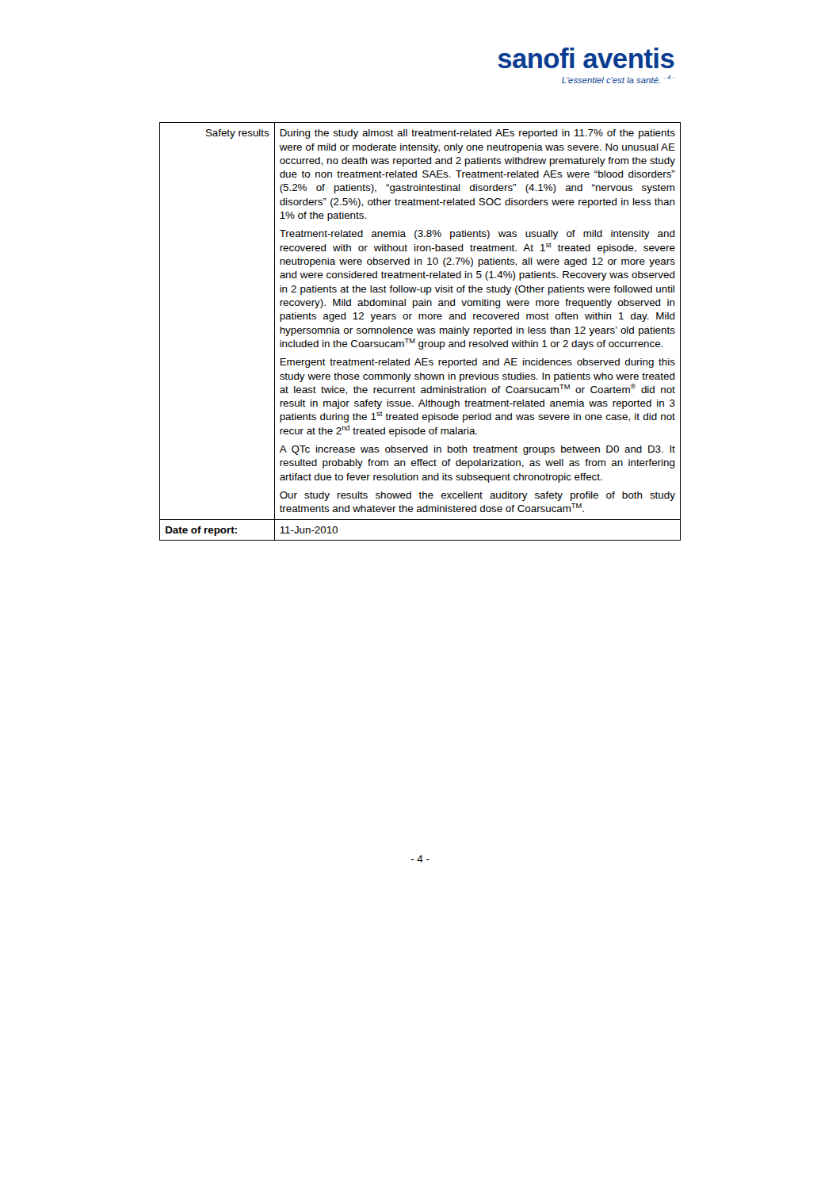sanofi aventis
L'essentiel c'est la santé. - 4 -
| Safety results | During the study almost all treatment-related AEs reported in 11.7% of the patients were of mild or moderate intensity, only one neutropenia was severe. No unusual AE occurred, no death was reported and 2 patients withdrew prematurely from the study due to non treatment-related SAEs. Treatment-related AEs were “blood disorders” (5.2% of patients), “gastrointestinal disorders” (4.1%) and “nervous system disorders” (2.5%), other treatment-related SOC disorders were reported in less than 1% of the patients. Treatment-related anemia (3.8% patients) was usually of mild intensity and recovered with or without iron-based treatment. At 1 st treated episode, severe neutropenia were observed in 10 (2.7%) patients, all were aged 12 or more years and were considered treatment-related in 5 (1.4%) patients. Recovery was observed in 2 patients at the last follow-up visit of the study (Other patients were followed until recovery). Mild abdominal pain and vomiting were more frequently observed in patients aged 12 years or more and recovered most often within 1 day. Mild hypersomnia or somnolence was mainly reported in less than 12 years’ old patients included in the Coarsucam TM group and resolved within 1 or 2 days of occurrence. Emergent treatment-related AEs reported and AE incidences observed during this study were those commonly shown in previous studies. In patients who were treated at least twice, the recurrent administration of Coarsucam TM or Coartem ® did not result in major safety issue. Although treatment-related anemia was reported in 3 patients during the 1 st treated episode period and was severe in one case, it did not recur at the 2 nd treated episode of malaria. A QTc increase was observed in both treatment groups between D0 and D3. It resulted probably from an effect of depolarization, as well as from an interfering artifact due to fever resolution and its subsequent chronotropic effect. Our study results showed the excellent auditory safety profile of both study treatments and whatever the administered dose of Coarsucam TM . |
| Date of report: | 11-Jun-2010 |
- 4 -